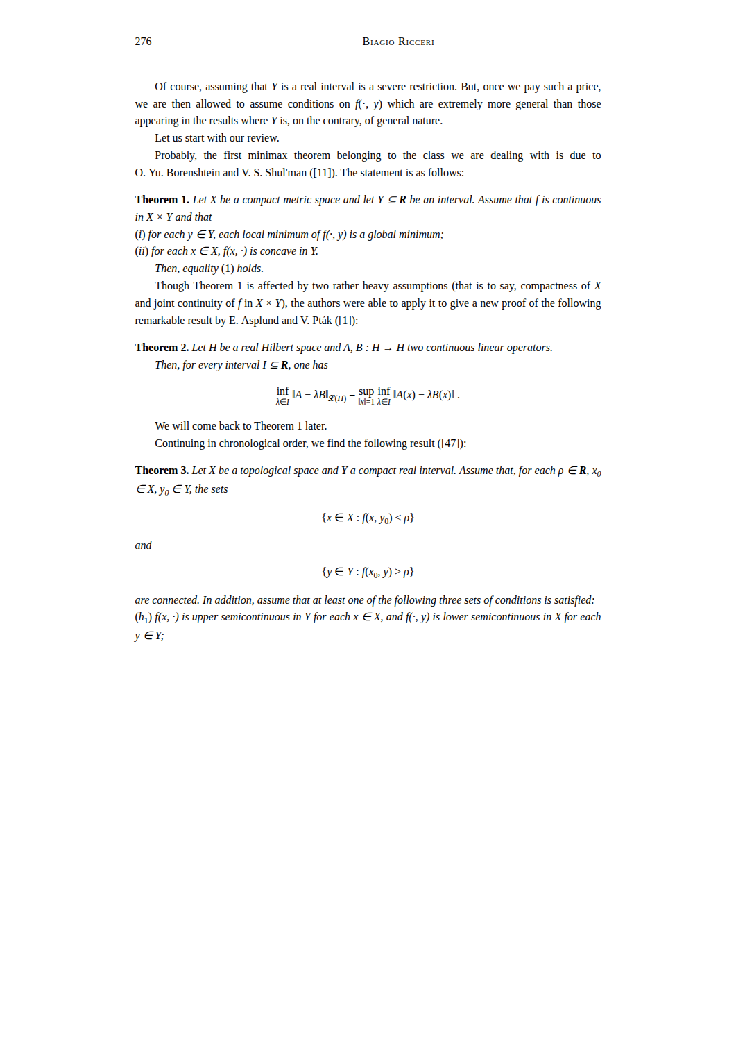276 Biagio Ricceri
Of course, assuming that Y is a real interval is a severe restriction. But, once we pay such a price, we are then allowed to assume conditions on f(·, y) which are extremely more general than those appearing in the results where Y is, on the contrary, of general nature.
Let us start with our review.
Probably, the first minimax theorem belonging to the class we are dealing with is due to O. Yu. Borenshtein and V. S. Shul'man ([11]). The statement is as follows:
Theorem 1. Let X be a compact metric space and let Y ⊆ R be an interval. Assume that f is continuous in X × Y and that
(i) for each y ∈ Y, each local minimum of f(·, y) is a global minimum;
(ii) for each x ∈ X, f(x, ·) is concave in Y.
Then, equality (1) holds.
Though Theorem 1 is affected by two rather heavy assumptions (that is to say, compactness of X and joint continuity of f in X × Y), the authors were able to apply it to give a new proof of the following remarkable result by E. Asplund and V. Pták ([1]):
Theorem 2. Let H be a real Hilbert space and A, B : H → H two continuous linear operators.
Then, for every interval I ⊆ R, one has
inf λ∈I ‖A − λB‖𝓛(H) = sup‖x‖=1 inf λ∈I ‖A(x) − λB(x)‖ .
We will come back to Theorem 1 later.
Continuing in chronological order, we find the following result ([47]):
Theorem 3. Let X be a topological space and Y a compact real interval. Assume that, for each ρ ∈ R, x0 ∈ X, y0 ∈ Y, the sets
{x ∈ X : f(x, y0) ≤ ρ}
and
{y ∈ Y : f(x0, y) > ρ}
are connected. In addition, assume that at least one of the following three sets of conditions is satisfied:
(h1) f(x, ·) is upper semicontinuous in Y for each x ∈ X, and f(·, y) is lower semicontinuous in X for each y ∈ Y;